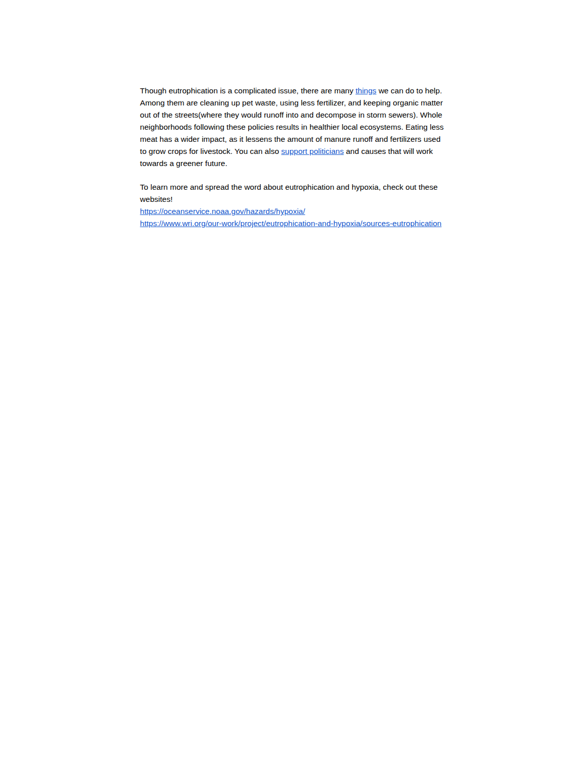Though eutrophication is a complicated issue, there are many things we can do to help. Among them are cleaning up pet waste, using less fertilizer, and keeping organic matter out of the streets(where they would runoff into and decompose in storm sewers). Whole neighborhoods following these policies results in healthier local ecosystems. Eating less meat has a wider impact, as it lessens the amount of manure runoff and fertilizers used to grow crops for livestock. You can also support politicians and causes that will work towards a greener future.
To learn more and spread the word about eutrophication and hypoxia, check out these websites!
https://oceanservice.noaa.gov/hazards/hypoxia/
https://www.wri.org/our-work/project/eutrophication-and-hypoxia/sources-eutrophication